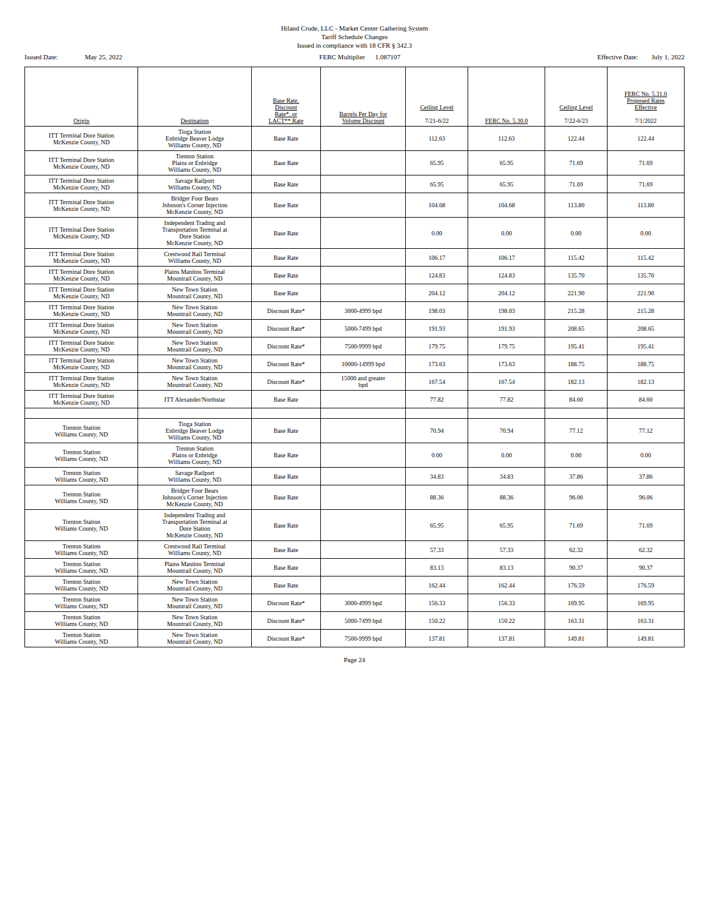Hiland Crude, LLC - Market Center Gathering System
Tariff Schedule Changes
Issued in compliance with 18 CFR § 342.3
Issued Date: May 25, 2022 FERC Multiplier 1.087107 Effective Date: July 1, 2022
| Origin | Destination | Base Rate, Discount Rate*, or LACT** Rate | Barrels Per Day for Volume Discount | Ceiling Level 7/21-6/22 | FERC No. 5.30.0 | Ceiling Level 7/22-6/23 | FERC No. 5.31.0 Proposed Rates Effective 7/1/2022 |
| --- | --- | --- | --- | --- | --- | --- | --- |
| ITT Terminal Dore Station McKenzie County, ND | Tioga Station Enbridge Beaver Lodge Williams County, ND | Base Rate | | 112.63 | 112.63 | 122.44 | 122.44 |
| ITT Terminal Dore Station McKenzie County, ND | Trenton Station Plains or Enbridge Williams County, ND | Base Rate | | 65.95 | 65.95 | 71.69 | 71.69 |
| ITT Terminal Dore Station McKenzie County, ND | Savage Railport Williams County, ND | Base Rate | | 65.95 | 65.95 | 71.69 | 71.69 |
| ITT Terminal Dore Station McKenzie County, ND | Bridger Four Bears Johnson's Corner Injection McKenzie County, ND | Base Rate | | 104.68 | 104.68 | 113.80 | 113.80 |
| ITT Terminal Dore Station McKenzie County, ND | Independent Trading and Transportation Terminal at Dore Station McKenzie County, ND | Base Rate | | 0.00 | 0.00 | 0.00 | 0.00 |
| ITT Terminal Dore Station McKenzie County, ND | Crestwood Rail Terminal Williams County, ND | Base Rate | | 106.17 | 106.17 | 115.42 | 115.42 |
| ITT Terminal Dore Station McKenzie County, ND | Plains Manitou Terminal Mountrail County, ND | Base Rate | | 124.83 | 124.83 | 135.70 | 135.70 |
| ITT Terminal Dore Station McKenzie County, ND | New Town Station Mountrail County, ND | Base Rate | | 204.12 | 204.12 | 221.90 | 221.90 |
| ITT Terminal Dore Station McKenzie County, ND | New Town Station Mountrail County, ND | Discount Rate* | 3000-4999 bpd | 198.03 | 198.03 | 215.28 | 215.28 |
| ITT Terminal Dore Station McKenzie County, ND | New Town Station Mountrail County, ND | Discount Rate* | 5000-7499 bpd | 191.93 | 191.93 | 208.65 | 208.65 |
| ITT Terminal Dore Station McKenzie County, ND | New Town Station Mountrail County, ND | Discount Rate* | 7500-9999 bpd | 179.75 | 179.75 | 195.41 | 195.41 |
| ITT Terminal Dore Station McKenzie County, ND | New Town Station Mountrail County, ND | Discount Rate* | 10000-14999 bpd | 173.63 | 173.63 | 188.75 | 188.75 |
| ITT Terminal Dore Station McKenzie County, ND | New Town Station Mountrail County, ND | Discount Rate* | 15000 and greater bpd | 167.54 | 167.54 | 182.13 | 182.13 |
| ITT Terminal Dore Station McKenzie County, ND | ITT Alexander/Northstar | Base Rate | | 77.82 | 77.82 | 84.60 | 84.60 |
| Trenton Station Williams County, ND | Tioga Station Enbridge Beaver Lodge Williams County, ND | Base Rate | | 70.94 | 70.94 | 77.12 | 77.12 |
| Trenton Station Williams County, ND | Trenton Station Plains or Enbridge Williams County, ND | Base Rate | | 0.00 | 0.00 | 0.00 | 0.00 |
| Trenton Station Williams County, ND | Savage Railport Williams County, ND | Base Rate | | 34.83 | 34.83 | 37.86 | 37.86 |
| Trenton Station Williams County, ND | Bridger Four Bears Johnson's Corner Injection McKenzie County, ND | Base Rate | | 88.36 | 88.36 | 96.06 | 96.06 |
| Trenton Station Williams County, ND | Independent Trading and Transportation Terminal at Dore Station McKenzie County, ND | Base Rate | | 65.95 | 65.95 | 71.69 | 71.69 |
| Trenton Station Williams County, ND | Crestwood Rail Terminal Williams County, ND | Base Rate | | 57.33 | 57.33 | 62.32 | 62.32 |
| Trenton Station Williams County, ND | Plains Manitou Terminal Mountrail County, ND | Base Rate | | 83.13 | 83.13 | 90.37 | 90.37 |
| Trenton Station Williams County, ND | New Town Station Mountrail County, ND | Base Rate | | 162.44 | 162.44 | 176.59 | 176.59 |
| Trenton Station Williams County, ND | New Town Station Mountrail County, ND | Discount Rate* | 3000-4999 bpd | 156.33 | 156.33 | 169.95 | 169.95 |
| Trenton Station Williams County, ND | New Town Station Mountrail County, ND | Discount Rate* | 5000-7499 bpd | 150.22 | 150.22 | 163.31 | 163.31 |
| Trenton Station Williams County, ND | New Town Station Mountrail County, ND | Discount Rate* | 7500-9999 bpd | 137.81 | 137.81 | 149.81 | 149.81 |
Page 24